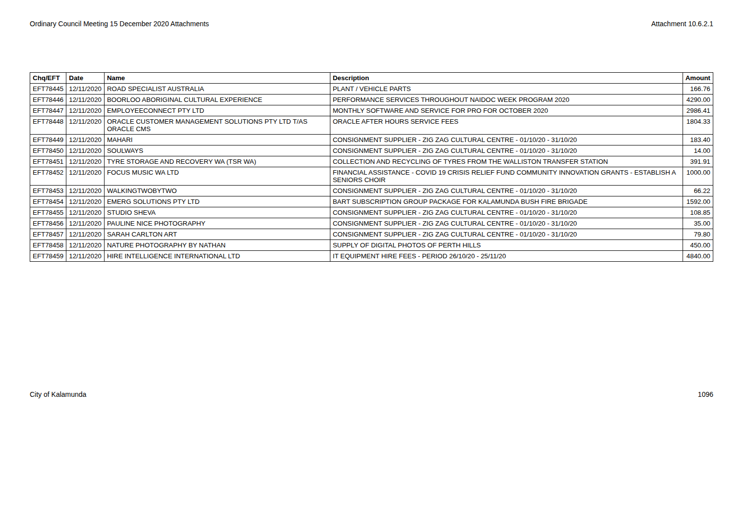Ordinary Council Meeting 15 December 2020 Attachments Attachment 10.6.2.1
Payments listing
| Chq/EFT | Date | Name | Description | Amount |
| --- | --- | --- | --- | --- |
| EFT78445 | 12/11/2020 | ROAD SPECIALIST AUSTRALIA | PLANT / VEHICLE PARTS | 166.76 |
| EFT78446 | 12/11/2020 | BOORLOO ABORIGINAL CULTURAL EXPERIENCE | PERFORMANCE SERVICES THROUGHOUT NAIDOC WEEK PROGRAM 2020 | 4290.00 |
| EFT78447 | 12/11/2020 | EMPLOYEECONNECT PTY LTD | MONTHLY SOFTWARE AND SERVICE FOR PRO FOR OCTOBER 2020 | 2986.41 |
| EFT78448 | 12/11/2020 | ORACLE CUSTOMER MANAGEMENT SOLUTIONS PTY LTD T/AS ORACLE CMS | ORACLE AFTER HOURS SERVICE FEES | 1804.33 |
| EFT78449 | 12/11/2020 | MAHARI | CONSIGNMENT SUPPLIER - ZIG ZAG CULTURAL CENTRE - 01/10/20 - 31/10/20 | 183.40 |
| EFT78450 | 12/11/2020 | SOULWAYS | CONSIGNMENT SUPPLIER - ZIG ZAG CULTURAL CENTRE - 01/10/20 - 31/10/20 | 14.00 |
| EFT78451 | 12/11/2020 | TYRE STORAGE AND RECOVERY WA (TSR WA) | COLLECTION AND RECYCLING OF TYRES FROM THE WALLISTON TRANSFER STATION | 391.91 |
| EFT78452 | 12/11/2020 | FOCUS MUSIC WA LTD | FINANCIAL ASSISTANCE - COVID 19 CRISIS RELIEF FUND COMMUNITY INNOVATION GRANTS - ESTABLISH A SENIORS CHOIR | 1000.00 |
| EFT78453 | 12/11/2020 | WALKINGTWOBYTWO | CONSIGNMENT SUPPLIER - ZIG ZAG CULTURAL CENTRE - 01/10/20 - 31/10/20 | 66.22 |
| EFT78454 | 12/11/2020 | EMERG SOLUTIONS PTY LTD | BART SUBSCRIPTION GROUP PACKAGE FOR KALAMUNDA BUSH FIRE BRIGADE | 1592.00 |
| EFT78455 | 12/11/2020 | STUDIO SHEVA | CONSIGNMENT SUPPLIER - ZIG ZAG CULTURAL CENTRE - 01/10/20 - 31/10/20 | 108.85 |
| EFT78456 | 12/11/2020 | PAULINE NICE PHOTOGRAPHY | CONSIGNMENT SUPPLIER - ZIG ZAG CULTURAL CENTRE - 01/10/20 - 31/10/20 | 35.00 |
| EFT78457 | 12/11/2020 | SARAH CARLTON ART | CONSIGNMENT SUPPLIER - ZIG ZAG CULTURAL CENTRE - 01/10/20 - 31/10/20 | 79.80 |
| EFT78458 | 12/11/2020 | NATURE PHOTOGRAPHY BY NATHAN | SUPPLY OF DIGITAL PHOTOS OF PERTH HILLS | 450.00 |
| EFT78459 | 12/11/2020 | HIRE INTELLIGENCE INTERNATIONAL LTD | IT EQUIPMENT HIRE FEES - PERIOD 26/10/20 - 25/11/20 | 4840.00 |
City of Kalamunda 1096